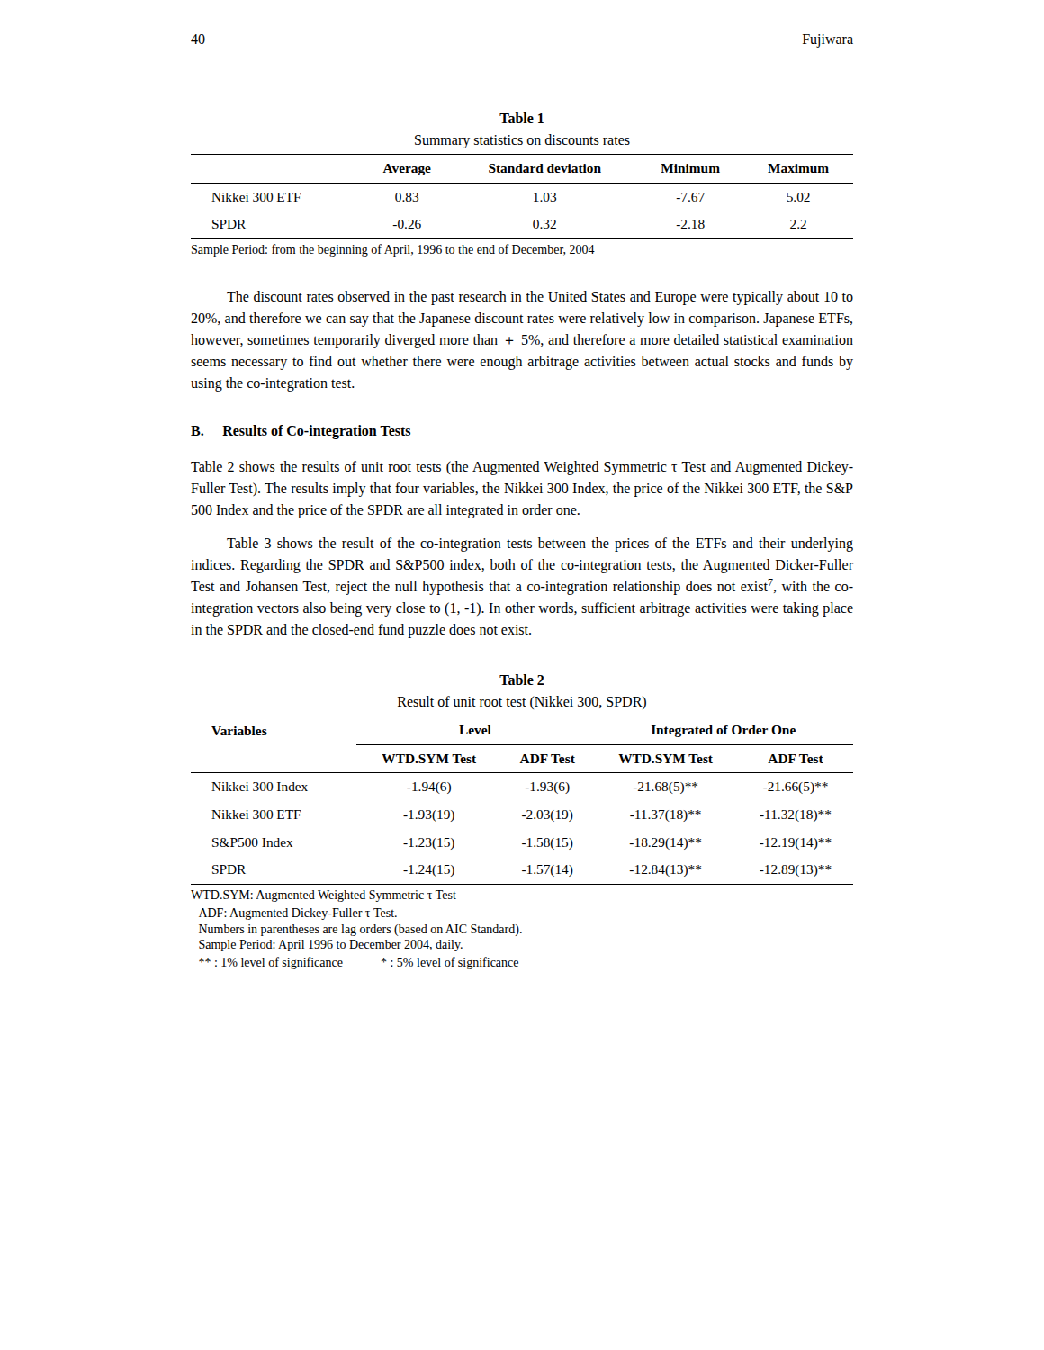40 Fujiwara
Table 1 Summary statistics on discounts rates
| | Average | Standard deviation | Minimum | Maximum |
| --- | --- | --- | --- | --- |
| Nikkei 300 ETF | 0.83 | 1.03 | -7.67 | 5.02 |
| SPDR | -0.26 | 0.32 | -2.18 | 2.2 |
Sample Period: from the beginning of April, 1996 to the end of December, 2004
The discount rates observed in the past research in the United States and Europe were typically about 10 to 20%, and therefore we can say that the Japanese discount rates were relatively low in comparison. Japanese ETFs, however, sometimes temporarily diverged more than ＋ 5%, and therefore a more detailed statistical examination seems necessary to find out whether there were enough arbitrage activities between actual stocks and funds by using the co-integration test.
B. Results of Co-integration Tests
Table 2 shows the results of unit root tests (the Augmented Weighted Symmetric τ Test and Augmented Dickey-Fuller Test). The results imply that four variables, the Nikkei 300 Index, the price of the Nikkei 300 ETF, the S&P 500 Index and the price of the SPDR are all integrated in order one.
Table 3 shows the result of the co-integration tests between the prices of the ETFs and their underlying indices. Regarding the SPDR and S&P500 index, both of the co-integration tests, the Augmented Dicker-Fuller Test and Johansen Test, reject the null hypothesis that a co-integration relationship does not exist7, with the co-integration vectors also being very close to (1, -1). In other words, sufficient arbitrage activities were taking place in the SPDR and the closed-end fund puzzle does not exist.
Table 2 Result of unit root test (Nikkei 300, SPDR)
| Variables | Level | Integrated of Order One |
| --- | --- | --- |
| | WTD.SYM Test | ADF Test | WTD.SYM Test | ADF Test |
| Nikkei 300 Index | -1.94(6) | -1.93(6) | -21.68(5)** | -21.66(5)** |
| Nikkei 300 ETF | -1.93(19) | -2.03(19) | -11.37(18)** | -11.32(18)** |
| S&P500 Index | -1.23(15) | -1.58(15) | -18.29(14)** | -12.19(14)** |
| SPDR | -1.24(15) | -1.57(14) | -12.84(13)** | -12.89(13)** |
WTD.SYM: Augmented Weighted Symmetric τ Test
ADF: Augmented Dickey-Fuller τ Test.
Numbers in parentheses are lag orders (based on AIC Standard).
Sample Period: April 1996 to December 2004, daily.
** : 1% level of significance * : 5% level of significance